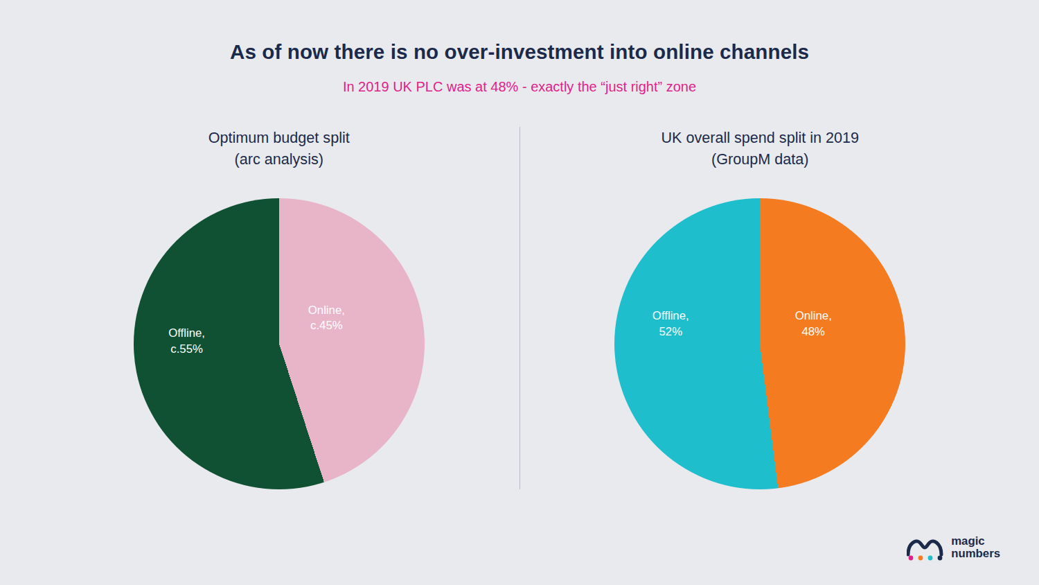As of now there is no over-investment into online channels
In 2019 UK PLC was at 48% - exactly the “just right” zone
Optimum budget split
(arc analysis)
Online,
c.45%
Offline,
c.55%
UK overall spend split in 2019
(GroupM data)
Online,
48%
Offline,
52%
magic numbers